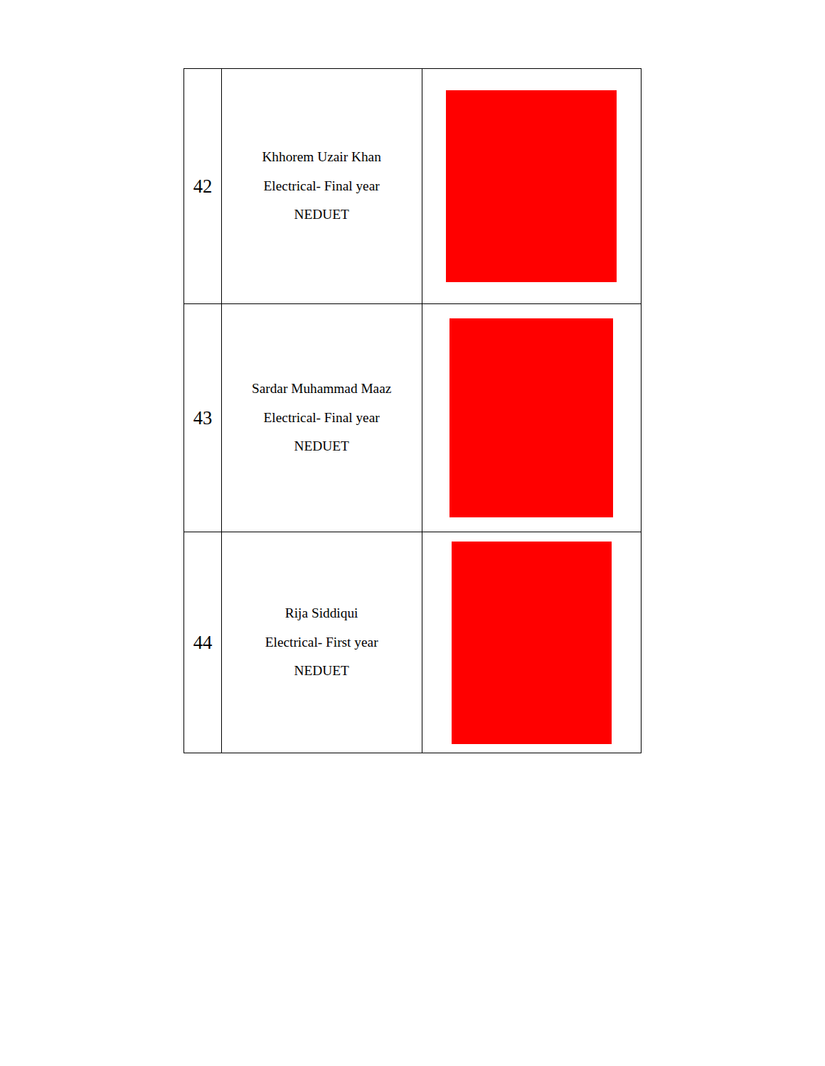| 42 | Khhorem Uzair Khan Electrical- Final year NEDUET | |
| 43 | Sardar Muhammad Maaz Electrical- Final year NEDUET | |
| 44 | Rija Siddiqui Electrical- First year NEDUET | |